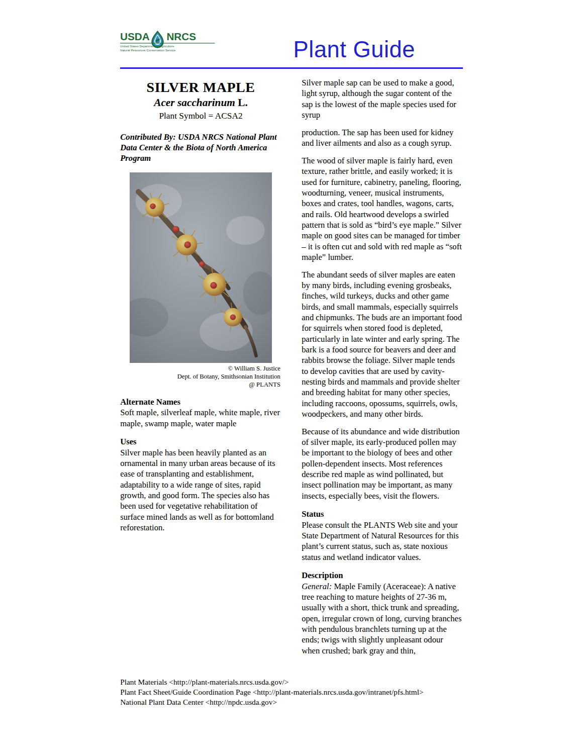USDA NRCS United States Department of Agriculture Natural Resources Conservation Service
Plant Guide
SILVER MAPLE
Acer saccharinum L.
Plant Symbol = ACSA2
Contributed By: USDA NRCS National Plant Data Center & the Biota of North America Program
© William S. Justice
Dept. of Botany, Smithsonian Institution
@ PLANTS
Alternate Names
Soft maple, silverleaf maple, white maple, river maple, swamp maple, water maple
Uses
Silver maple has been heavily planted as an ornamental in many urban areas because of its ease of transplanting and establishment, adaptability to a wide range of sites, rapid growth, and good form. The species also has been used for vegetative rehabilitation of surface mined lands as well as for bottomland reforestation.
Silver maple sap can be used to make a good, light syrup, although the sugar content of the sap is the lowest of the maple species used for syrup
production. The sap has been used for kidney and liver ailments and also as a cough syrup.
The wood of silver maple is fairly hard, even texture, rather brittle, and easily worked; it is used for furniture, cabinetry, paneling, flooring, woodturning, veneer, musical instruments, boxes and crates, tool handles, wagons, carts, and rails. Old heartwood develops a swirled pattern that is sold as “bird’s eye maple.” Silver maple on good sites can be managed for timber – it is often cut and sold with red maple as “soft maple” lumber.
The abundant seeds of silver maples are eaten by many birds, including evening grosbeaks, finches, wild turkeys, ducks and other game birds, and small mammals, especially squirrels and chipmunks. The buds are an important food for squirrels when stored food is depleted, particularly in late winter and early spring. The bark is a food source for beavers and deer and rabbits browse the foliage. Silver maple tends to develop cavities that are used by cavity-nesting birds and mammals and provide shelter and breeding habitat for many other species, including raccoons, opossums, squirrels, owls, woodpeckers, and many other birds.
Because of its abundance and wide distribution of silver maple, its early-produced pollen may be important to the biology of bees and other pollen-dependent insects. Most references describe red maple as wind pollinated, but insect pollination may be important, as many insects, especially bees, visit the flowers.
Status
Please consult the PLANTS Web site and your State Department of Natural Resources for this plant’s current status, such as, state noxious status and wetland indicator values.
Description
General: Maple Family (Aceraceae): A native tree reaching to mature heights of 27-36 m, usually with a short, thick trunk and spreading, open, irregular crown of long, curving branches with pendulous branchlets turning up at the ends; twigs with slightly unpleasant odour when crushed; bark gray and thin,
Plant Materials <http://plant-materials.nrcs.usda.gov/>
Plant Fact Sheet/Guide Coordination Page <http://plant-materials.nrcs.usda.gov/intranet/pfs.html>
National Plant Data Center <http://npdc.usda.gov>